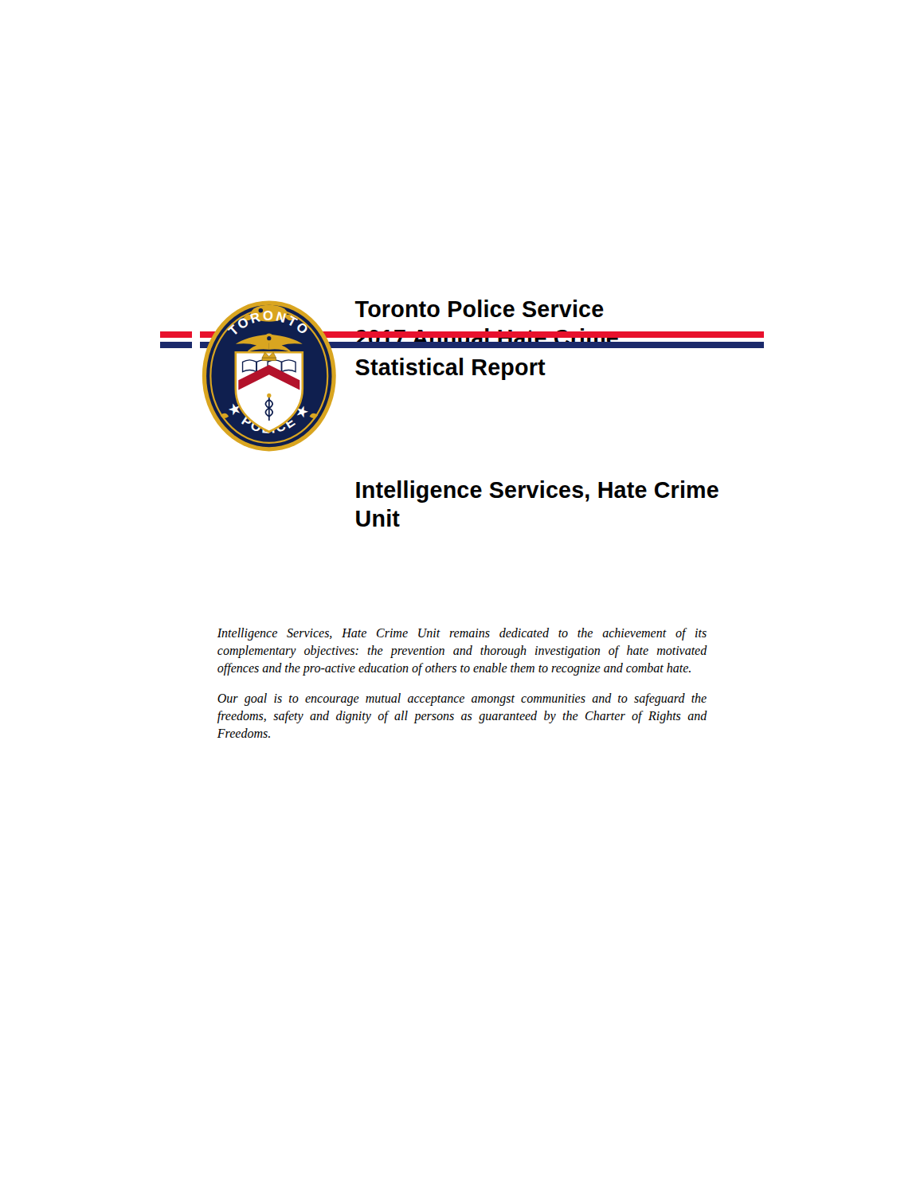TORONTO ★ POLICE ★
Toronto Police Service
2017 Annual Hate Crime Statistical Report
Intelligence Services, Hate Crime Unit
Intelligence Services, Hate Crime Unit remains dedicated to the achievement of its complementary objectives: the prevention and thorough investigation of hate motivated offences and the pro-active education of others to enable them to recognize and combat hate.
Our goal is to encourage mutual acceptance amongst communities and to safeguard the freedoms, safety and dignity of all persons as guaranteed by the Charter of Rights and Freedoms.